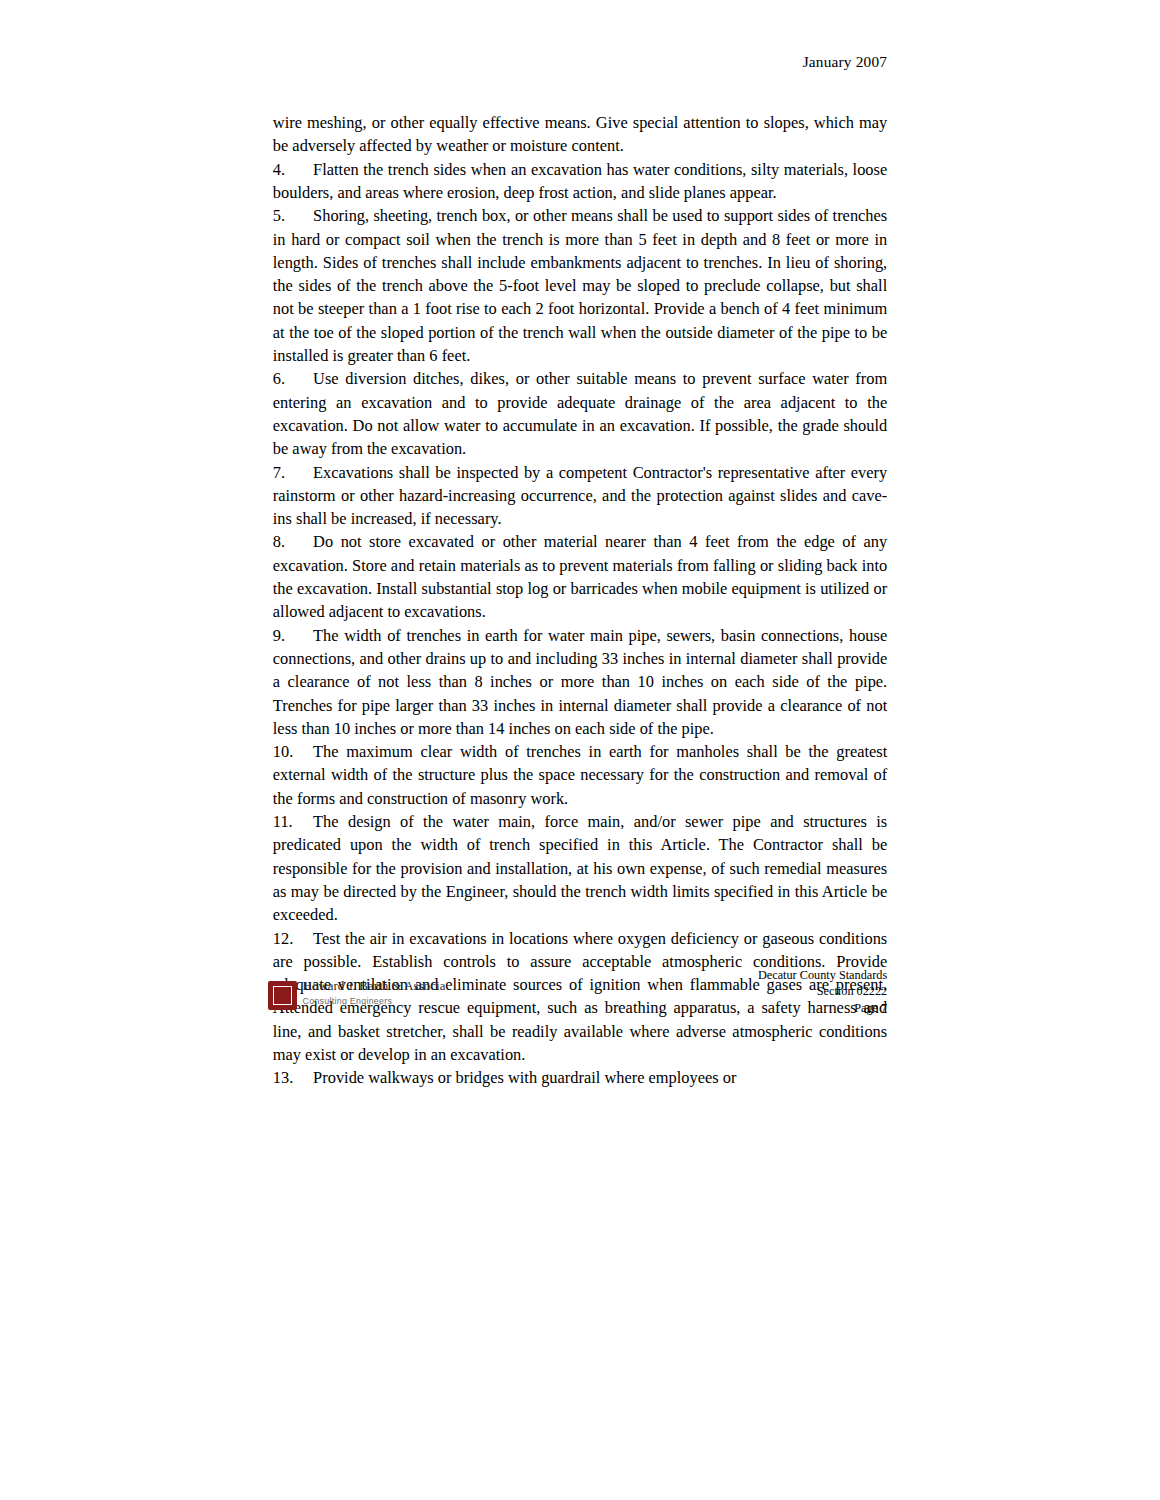January 2007
wire meshing, or other equally effective means. Give special attention to slopes, which may be adversely affected by weather or moisture content.
4. Flatten the trench sides when an excavation has water conditions, silty materials, loose boulders, and areas where erosion, deep frost action, and slide planes appear.
5. Shoring, sheeting, trench box, or other means shall be used to support sides of trenches in hard or compact soil when the trench is more than 5 feet in depth and 8 feet or more in length. Sides of trenches shall include embankments adjacent to trenches. In lieu of shoring, the sides of the trench above the 5-foot level may be sloped to preclude collapse, but shall not be steeper than a 1 foot rise to each 2 foot horizontal. Provide a bench of 4 feet minimum at the toe of the sloped portion of the trench wall when the outside diameter of the pipe to be installed is greater than 6 feet.
6. Use diversion ditches, dikes, or other suitable means to prevent surface water from entering an excavation and to provide adequate drainage of the area adjacent to the excavation. Do not allow water to accumulate in an excavation. If possible, the grade should be away from the excavation.
7. Excavations shall be inspected by a competent Contractor's representative after every rainstorm or other hazard-increasing occurrence, and the protection against slides and cave-ins shall be increased, if necessary.
8. Do not store excavated or other material nearer than 4 feet from the edge of any excavation. Store and retain materials as to prevent materials from falling or sliding back into the excavation. Install substantial stop log or barricades when mobile equipment is utilized or allowed adjacent to excavations.
9. The width of trenches in earth for water main pipe, sewers, basin connections, house connections, and other drains up to and including 33 inches in internal diameter shall provide a clearance of not less than 8 inches or more than 10 inches on each side of the pipe. Trenches for pipe larger than 33 inches in internal diameter shall provide a clearance of not less than 10 inches or more than 14 inches on each side of the pipe.
10. The maximum clear width of trenches in earth for manholes shall be the greatest external width of the structure plus the space necessary for the construction and removal of the forms and construction of masonry work.
11. The design of the water main, force main, and/or sewer pipe and structures is predicated upon the width of trench specified in this Article. The Contractor shall be responsible for the provision and installation, at his own expense, of such remedial measures as may be directed by the Engineer, should the trench width limits specified in this Article be exceeded.
12. Test the air in excavations in locations where oxygen deficiency or gaseous conditions are possible. Establish controls to assure acceptable atmospheric conditions. Provide adequate ventilation and eliminate sources of ignition when flammable gases are present. Attended emergency rescue equipment, such as breathing apparatus, a safety harness and line, and basket stretcher, shall be readily available where adverse atmospheric conditions may exist or develop in an excavation.
13. Provide walkways or bridges with guardrail where employees or
Howard J. Barth & Associa
Consulting Engineers
Decatur County Standards
Section 02222
Page 7